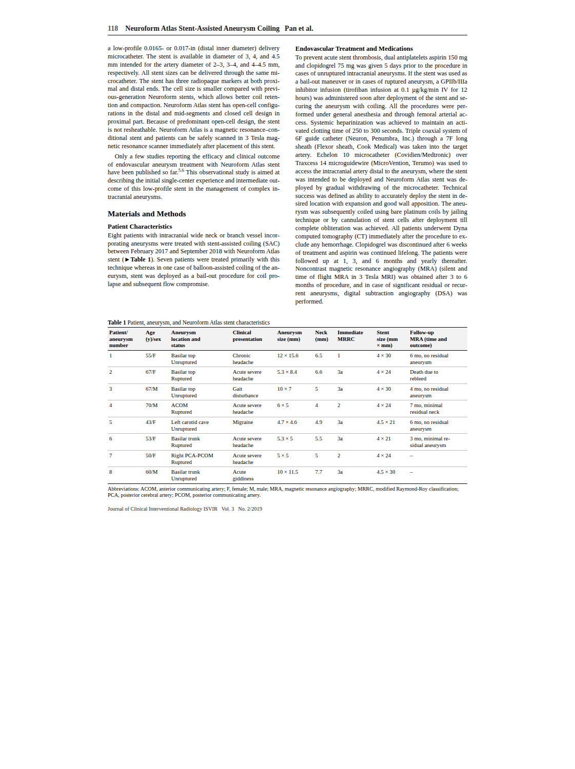118 Neuroform Atlas Stent-Assisted Aneurysm Coiling Pan et al.
a low-profile 0.0165- or 0.017-in (distal inner diameter) delivery microcatheter. The stent is available in diameter of 3, 4, and 4.5 mm intended for the artery diameter of 2–3, 3–4, and 4–4.5 mm, respectively. All stent sizes can be delivered through the same microcatheter. The stent has three radiopaque markers at both proximal and distal ends. The cell size is smaller compared with previous-generation Neuroform stents, which allows better coil retention and compaction. Neuroform Atlas stent has open-cell configurations in the distal and mid-segments and closed cell design in proximal part. Because of predominant open-cell design, the stent is not resheathable. Neuroform Atlas is a magnetic resonance–conditional stent and patients can be safely scanned in 3 Tesla magnetic resonance scanner immediately after placement of this stent.
Only a few studies reporting the efficacy and clinical outcome of endovascular aneurysm treatment with Neuroform Atlas stent have been published so far.5,6 This observational study is aimed at describing the initial single-center experience and intermediate outcome of this low-profile stent in the management of complex intracranial aneurysms.
Materials and Methods
Patient Characteristics
Eight patients with intracranial wide neck or branch vessel incorporating aneurysms were treated with stent-assisted coiling (SAC) between February 2017 and September 2018 with Neuroform Atlas stent (►Table 1). Seven patients were treated primarily with this technique whereas in one case of balloon-assisted coiling of the aneurysm, stent was deployed as a bail-out procedure for coil prolapse and subsequent flow compromise.
Endovascular Treatment and Medications
To prevent acute stent thrombosis, dual antiplatelets aspirin 150 mg and clopidogrel 75 mg was given 5 days prior to the procedure in cases of unruptured intracranial aneurysms. If the stent was used as a bail-out maneuver or in cases of ruptured aneurysm, a GPIIb/IIIa inhibitor infusion (tirofiban infusion at 0.1 µg/kg/min IV for 12 hours) was administered soon after deployment of the stent and securing the aneurysm with coiling. All the procedures were performed under general anesthesia and through femoral arterial access. Systemic heparinization was achieved to maintain an activated clotting time of 250 to 300 seconds. Triple coaxial system of 6F guide catheter (Neuron, Penumbra, Inc.) through a 7F long sheath (Flexor sheath, Cook Medical) was taken into the target artery. Echelon 10 microcatheter (Covidien/Medtronic) over Traxcess 14 microguidewire (MicroVention, Terumo) was used to access the intracranial artery distal to the aneurysm, where the stent was intended to be deployed and Neuroform Atlas stent was deployed by gradual withdrawing of the microcatheter. Technical success was defined as ability to accurately deploy the stent in desired location with expansion and good wall apposition. The aneurysm was subsequently coiled using bare platinum coils by jailing technique or by cannulation of stent cells after deployment till complete obliteration was achieved. All patients underwent Dyna computed tomography (CT) immediately after the procedure to exclude any hemorrhage. Clopidogrel was discontinued after 6 weeks of treatment and aspirin was continued lifelong. The patients were followed up at 1, 3, and 6 months and yearly thereafter. Noncontrast magnetic resonance angiography (MRA) (silent and time of flight MRA in 3 Tesla MRI) was obtained after 3 to 6 months of procedure, and in case of significant residual or recurrent aneurysms, digital subtraction angiography (DSA) was performed.
Table 1 Patient, aneurysm, and Neuroform Atlas stent characteristics
| Patient/ aneurysm number | Age (y)/sex | Aneurysm location and status | Clinical presentation | Aneurysm size (mm) | Neck (mm) | Immediate MRRC | Stent size (mm × mm) | Follow-up MRA (time and outcome) |
| --- | --- | --- | --- | --- | --- | --- | --- | --- |
| 1 | 55/F | Basilar top Unruptured | Chronic headache | 12 × 15.6 | 6.5 | 1 | 4 × 30 | 6 mo, no residual aneurysm |
| 2 | 67/F | Basilar top Ruptured | Acute severe headache | 5.3 × 8.4 | 6.6 | 3a | 4 × 24 | Death due to rebleed |
| 3 | 67/M | Basilar top Unruptured | Gait disturbance | 10 × 7 | 5 | 3a | 4 × 30 | 4 mo, no residual aneurysm |
| 4 | 70/M | ACOM Ruptured | Acute severe headache | 6 × 5 | 4 | 2 | 4 × 24 | 7 mo, minimal residual neck |
| 5 | 43/F | Left carotid cave Unruptured | Migraine | 4.7 × 4.6 | 4.9 | 3a | 4.5 × 21 | 6 mo, no residual aneurysm |
| 6 | 53/F | Basilar trunk Ruptured | Acute severe headache | 5.3 × 5 | 5.5 | 3a | 4 × 21 | 3 mo, minimal re- sidual aneurysm |
| 7 | 50/F | Right PCA-PCOM Ruptured | Acute severe headache | 5 × 5 | 5 | 2 | 4 × 24 | – |
| 8 | 60/M | Basilar trunk Unruptured | Acute giddiness | 10 × 11.5 | 7.7 | 3a | 4.5 × 30 | – |
Abbreviations: ACOM, anterior communicating artery; F, female; M, male; MRA, magnetic resonance angiography; MRRC, modified Raymond-Roy classification; PCA, posterior cerebral artery; PCOM, posterior communicating artery.
Journal of Clinical Interventional Radiology ISVIR Vol. 3 No. 2/2019